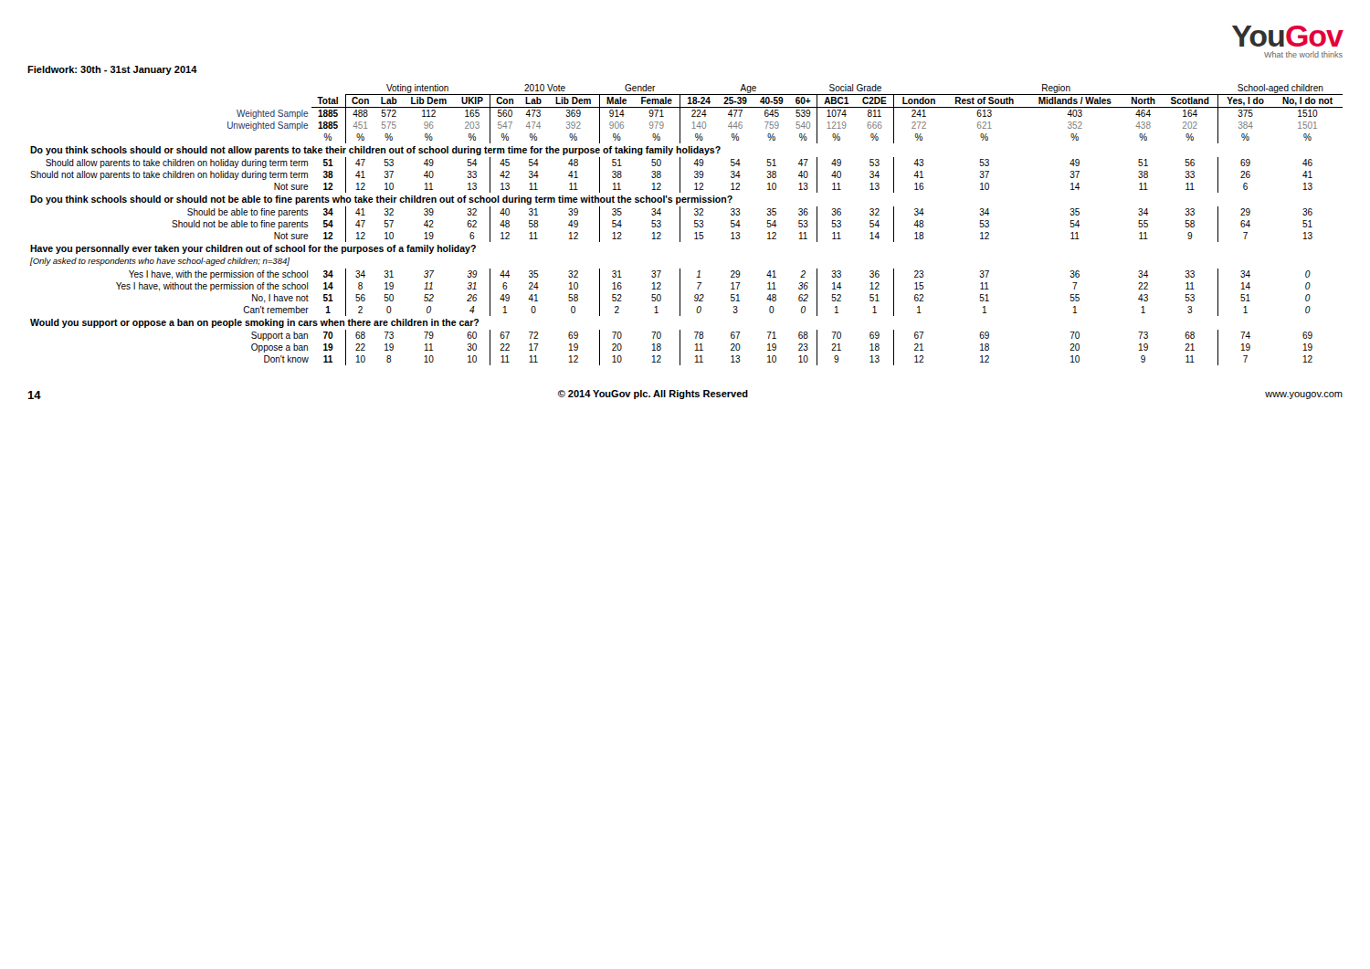You Gov
What the world thinks
Fieldwork: 30th - 31st January 2014
| | | Voting intention | 2010 Vote | Gender | Age | Social Grade | Region | School-aged children |
| | Total | Con | Lab | Lib Dem | UKIP | Con | Lab | Lib Dem | Male | Female | 18-24 | 25-39 | 40-59 | 60+ | ABC1 | C2DE | London | Rest of South | Midlands / Wales | North | Scotland | Yes, I do | No, I do not |
| Weighted Sample | 1885 | 488 | 572 | 112 | 165 | 560 | 473 | 369 | 914 | 971 | 224 | 477 | 645 | 539 | 1074 | 811 | 241 | 613 | 403 | 464 | 164 | 375 | 1510 |
| Unweighted Sample | 1885 | 451 | 575 | 96 | 203 | 547 | 474 | 392 | 906 | 979 | 140 | 446 | 759 | 540 | 1219 | 666 | 272 | 621 | 352 | 438 | 202 | 384 | 1501 |
| | % | % | % | % | % | % | % | % | % | % | % | % | % | % | % | % | % | % | % | % | % | % | % |
| Do you think schools should or should not allow parents to take their children out of school during term time for the purpose of taking family holidays? |
| Should allow parents to take children on holiday during term term | 51 | 47 | 53 | 49 | 54 | 45 | 54 | 48 | 51 | 50 | 49 | 54 | 51 | 47 | 49 | 53 | 43 | 53 | 49 | 51 | 56 | 69 | 46 |
| Should not allow parents to take children on holiday during term term | 38 | 41 | 37 | 40 | 33 | 42 | 34 | 41 | 38 | 38 | 39 | 34 | 38 | 40 | 40 | 34 | 41 | 37 | 37 | 38 | 33 | 26 | 41 |
| Not sure | 12 | 12 | 10 | 11 | 13 | 13 | 11 | 11 | 11 | 12 | 12 | 12 | 10 | 13 | 11 | 13 | 16 | 10 | 14 | 11 | 11 | 6 | 13 |
| Do you think schools should or should not be able to fine parents who take their children out of school during term time without the school's permission? |
| Should be able to fine parents | 34 | 41 | 32 | 39 | 32 | 40 | 31 | 39 | 35 | 34 | 32 | 33 | 35 | 36 | 36 | 32 | 34 | 34 | 35 | 34 | 33 | 29 | 36 |
| Should not be able to fine parents | 54 | 47 | 57 | 42 | 62 | 48 | 58 | 49 | 54 | 53 | 53 | 54 | 54 | 53 | 53 | 54 | 48 | 53 | 54 | 55 | 58 | 64 | 51 |
| Not sure | 12 | 12 | 10 | 19 | 6 | 12 | 11 | 12 | 12 | 12 | 15 | 13 | 12 | 11 | 11 | 14 | 18 | 12 | 11 | 11 | 9 | 7 | 13 |
| Have you personnally ever taken your children out of school for the purposes of a family holiday? [Only asked to respondents who have school-aged children; n=384] |
| Yes I have, with the permission of the school | 34 | 34 | 31 | 37 | 39 | 44 | 35 | 32 | 31 | 37 | 1 | 29 | 41 | 2 | 33 | 36 | 23 | 37 | 36 | 34 | 33 | 34 | 0 |
| Yes I have, without the permission of the school | 14 | 8 | 19 | 11 | 31 | 6 | 24 | 10 | 16 | 12 | 7 | 17 | 11 | 36 | 14 | 12 | 15 | 11 | 7 | 22 | 11 | 14 | 0 |
| No, I have not | 51 | 56 | 50 | 52 | 26 | 49 | 41 | 58 | 52 | 50 | 92 | 51 | 48 | 62 | 52 | 51 | 62 | 51 | 55 | 43 | 53 | 51 | 0 |
| Can't remember | 1 | 2 | 0 | 0 | 4 | 1 | 0 | 0 | 2 | 1 | 0 | 3 | 0 | 0 | 1 | 1 | 1 | 1 | 1 | 1 | 3 | 1 | 0 |
| Would you support or oppose a ban on people smoking in cars when there are children in the car? |
| Support a ban | 70 | 68 | 73 | 79 | 60 | 67 | 72 | 69 | 70 | 70 | 78 | 67 | 71 | 68 | 70 | 69 | 67 | 69 | 70 | 73 | 68 | 74 | 69 |
| Oppose a ban | 19 | 22 | 19 | 11 | 30 | 22 | 17 | 19 | 20 | 18 | 11 | 20 | 19 | 23 | 21 | 18 | 21 | 18 | 20 | 19 | 21 | 19 | 19 |
| Don't know | 11 | 10 | 8 | 10 | 10 | 11 | 11 | 12 | 10 | 12 | 11 | 13 | 10 | 10 | 9 | 13 | 12 | 12 | 10 | 9 | 11 | 7 | 12 |
14
© 2014 YouGov plc. All Rights Reserved
www.yougov.com